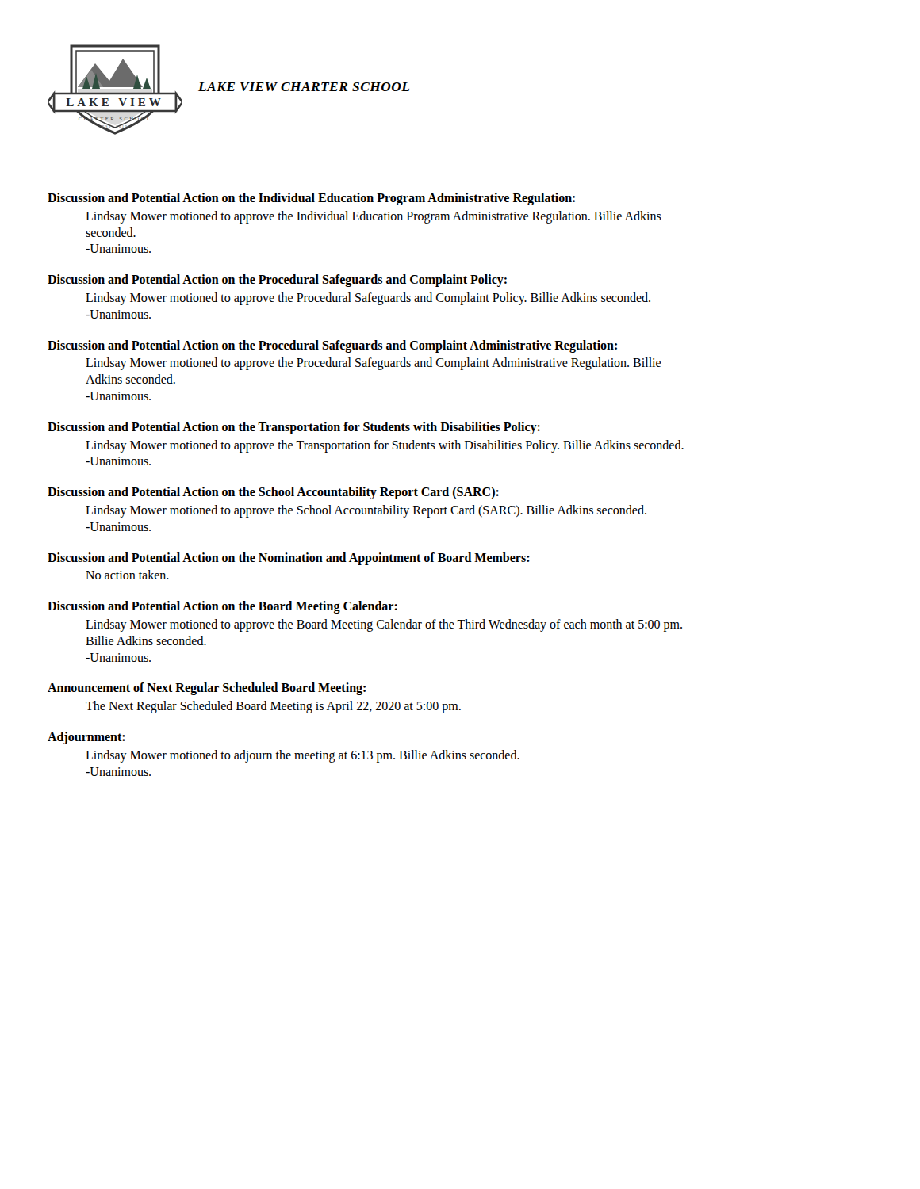LAKE VIEW CHARTER SCHOOL EST. 2019
LAKE VIEW CHARTER SCHOOL
Discussion and Potential Action on the Individual Education Program Administrative Regulation:
Lindsay Mower motioned to approve the Individual Education Program Administrative Regulation. Billie Adkins seconded.
-Unanimous.
Discussion and Potential Action on the Procedural Safeguards and Complaint Policy:
Lindsay Mower motioned to approve the Procedural Safeguards and Complaint Policy. Billie Adkins seconded.
-Unanimous.
Discussion and Potential Action on the Procedural Safeguards and Complaint Administrative Regulation:
Lindsay Mower motioned to approve the Procedural Safeguards and Complaint Administrative Regulation. Billie Adkins seconded.
-Unanimous.
Discussion and Potential Action on the Transportation for Students with Disabilities Policy:
Lindsay Mower motioned to approve the Transportation for Students with Disabilities Policy. Billie Adkins seconded.
-Unanimous.
Discussion and Potential Action on the School Accountability Report Card (SARC):
Lindsay Mower motioned to approve the School Accountability Report Card (SARC). Billie Adkins seconded.
-Unanimous.
Discussion and Potential Action on the Nomination and Appointment of Board Members:
No action taken.
Discussion and Potential Action on the Board Meeting Calendar:
Lindsay Mower motioned to approve the Board Meeting Calendar of the Third Wednesday of each month at 5:00 pm. Billie Adkins seconded.
-Unanimous.
Announcement of Next Regular Scheduled Board Meeting:
The Next Regular Scheduled Board Meeting is April 22, 2020 at 5:00 pm.
Adjournment:
Lindsay Mower motioned to adjourn the meeting at 6:13 pm. Billie Adkins seconded.
-Unanimous.